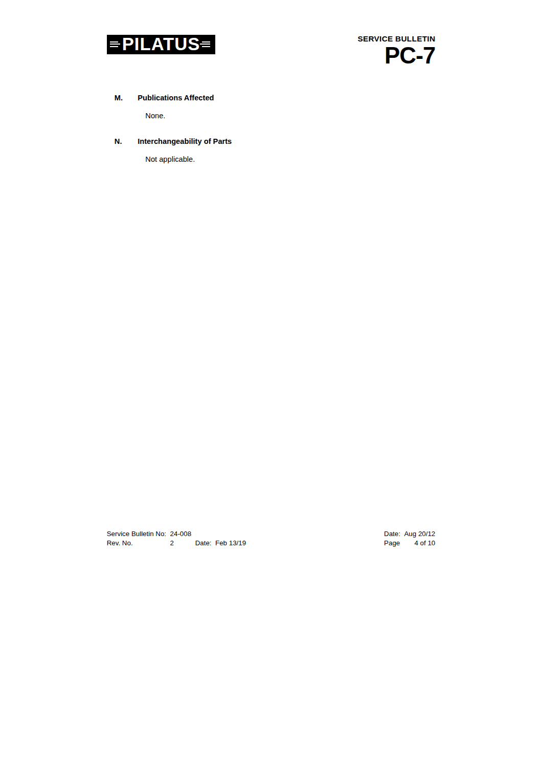PILATUS
SERVICE BULLETIN
PC-7
M.
Publications Affected
None.
N.
Interchangeability of Parts
Not applicable.
| Service Bulletin No: | 24-008 | | |
| Rev. No. | 2 | Date: | Feb 13/19 |
| Date: | Aug 20/12 |
| Page | 4 of 10 |